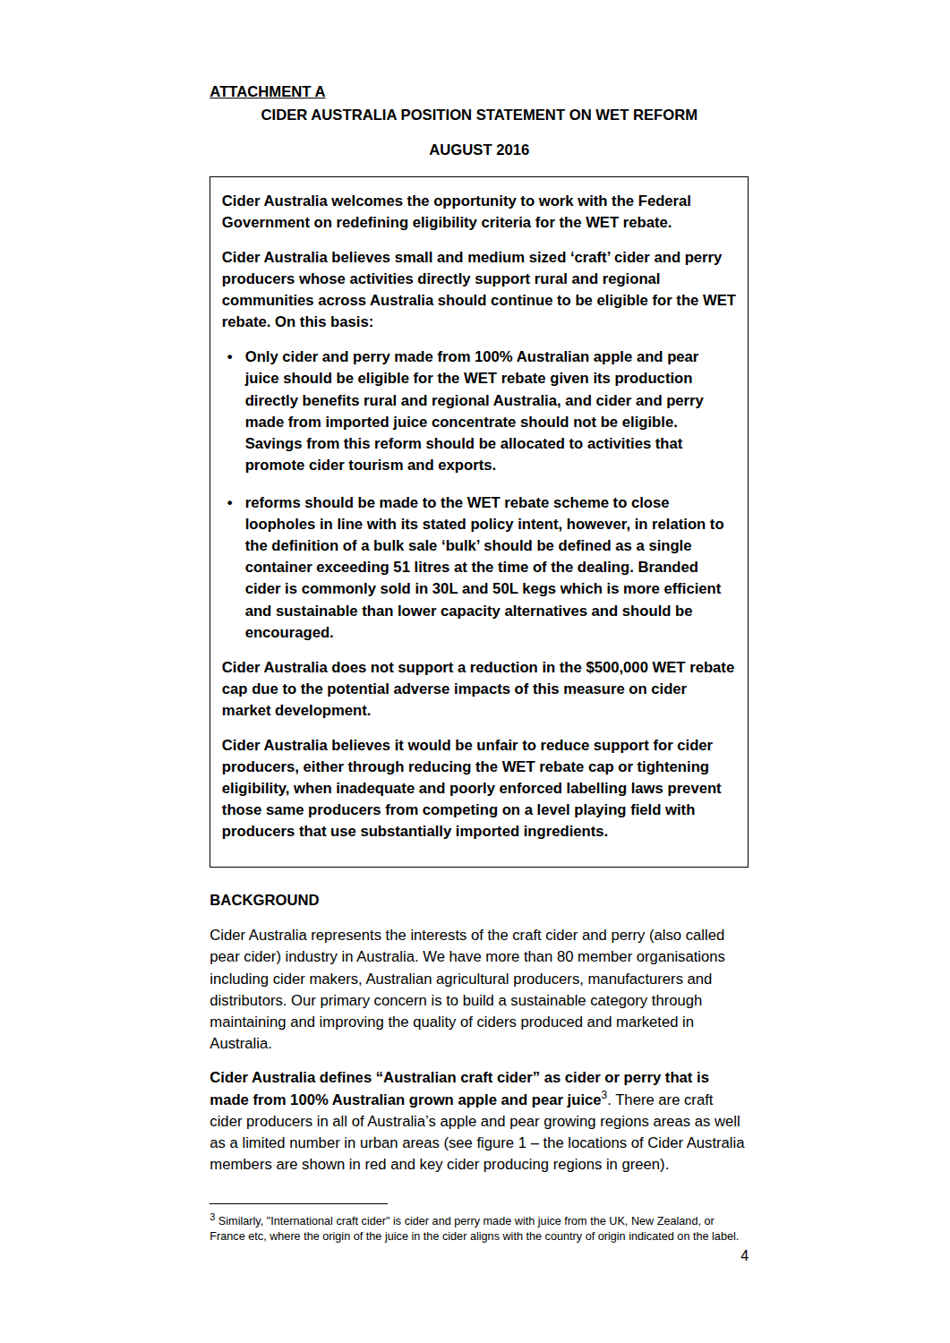ATTACHMENT A
CIDER AUSTRALIA POSITION STATEMENT ON WET REFORM AUGUST 2016
Cider Australia welcomes the opportunity to work with the Federal Government on redefining eligibility criteria for the WET rebate.
Cider Australia believes small and medium sized ‘craft’ cider and perry producers whose activities directly support rural and regional communities across Australia should continue to be eligible for the WET rebate. On this basis:
Only cider and perry made from 100% Australian apple and pear juice should be eligible for the WET rebate given its production directly benefits rural and regional Australia, and cider and perry made from imported juice concentrate should not be eligible. Savings from this reform should be allocated to activities that promote cider tourism and exports.
reforms should be made to the WET rebate scheme to close loopholes in line with its stated policy intent, however, in relation to the definition of a bulk sale ‘bulk’ should be defined as a single container exceeding 51 litres at the time of the dealing. Branded cider is commonly sold in 30L and 50L kegs which is more efficient and sustainable than lower capacity alternatives and should be encouraged.
Cider Australia does not support a reduction in the $500,000 WET rebate cap due to the potential adverse impacts of this measure on cider market development.
Cider Australia believes it would be unfair to reduce support for cider producers, either through reducing the WET rebate cap or tightening eligibility, when inadequate and poorly enforced labelling laws prevent those same producers from competing on a level playing field with producers that use substantially imported ingredients.
BACKGROUND
Cider Australia represents the interests of the craft cider and perry (also called pear cider) industry in Australia. We have more than 80 member organisations including cider makers, Australian agricultural producers, manufacturers and distributors. Our primary concern is to build a sustainable category through maintaining and improving the quality of ciders produced and marketed in Australia.
Cider Australia defines “Australian craft cider” as cider or perry that is made from 100% Australian grown apple and pear juice 3. There are craft cider producers in all of Australia’s apple and pear growing regions areas as well as a limited number in urban areas (see figure 1 – the locations of Cider Australia members are shown in red and key cider producing regions in green).
3 Similarly, "International craft cider" is cider and perry made with juice from the UK, New Zealand, or France etc, where the origin of the juice in the cider aligns with the country of origin indicated on the label.
4